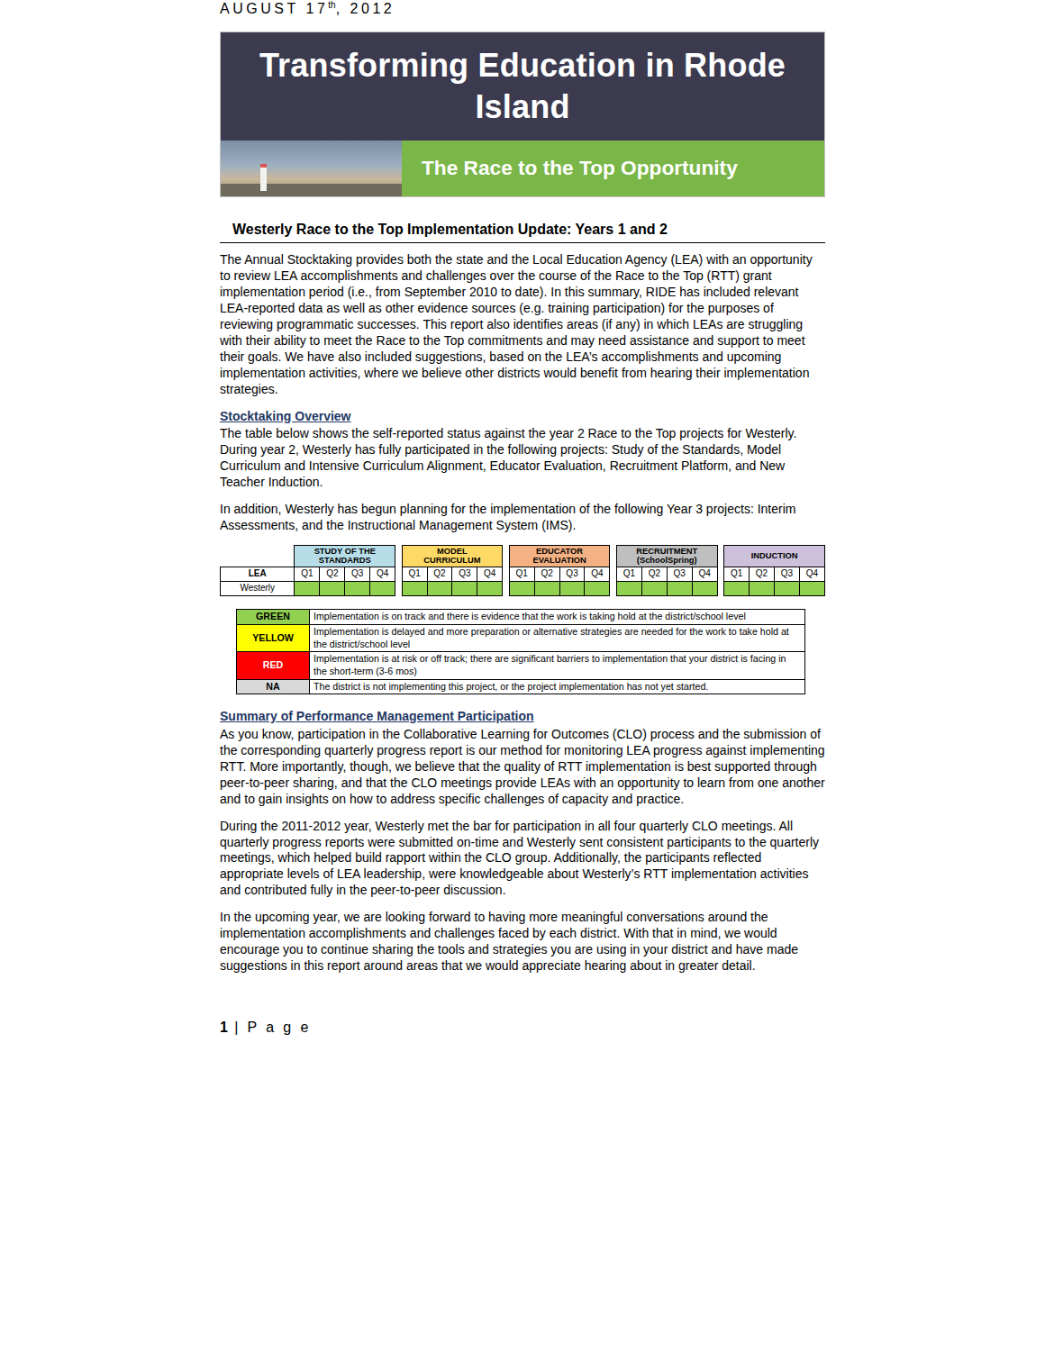AUGUST 17th, 2012
Transforming Education in Rhode Island
The Race to the Top Opportunity
Westerly Race to the Top Implementation Update: Years 1 and 2
The Annual Stocktaking provides both the state and the Local Education Agency (LEA) with an opportunity to review LEA accomplishments and challenges over the course of the Race to the Top (RTT) grant implementation period (i.e., from September 2010 to date). In this summary, RIDE has included relevant LEA-reported data as well as other evidence sources (e.g. training participation) for the purposes of reviewing programmatic successes. This report also identifies areas (if any) in which LEAs are struggling with their ability to meet the Race to the Top commitments and may need assistance and support to meet their goals. We have also included suggestions, based on the LEA’s accomplishments and upcoming implementation activities, where we believe other districts would benefit from hearing their implementation strategies.
Stocktaking Overview
The table below shows the self-reported status against the year 2 Race to the Top projects for Westerly. During year 2, Westerly has fully participated in the following projects: Study of the Standards, Model Curriculum and Intensive Curriculum Alignment, Educator Evaluation, Recruitment Platform, and New Teacher Induction.
In addition, Westerly has begun planning for the implementation of the following Year 3 projects: Interim Assessments, and the Instructional Management System (IMS).
| | STUDY OF THE STANDARDS | | MODEL CURRICULUM | | EDUCATOR EVALUATION | | RECRUITMENT (SchoolSpring) | | INDUCTION |
| LEA | Q1 | Q2 | Q3 | Q4 | | Q1 | Q2 | Q3 | Q4 | | Q1 | Q2 | Q3 | Q4 | | Q1 | Q2 | Q3 | Q4 | | Q1 | Q2 | Q3 | Q4 |
| Westerly | | | | | | | | | | | | | | | | | | | | | | | | |
| GREEN | Implementation is on track and there is evidence that the work is taking hold at the district/school level |
| YELLOW | Implementation is delayed and more preparation or alternative strategies are needed for the work to take hold at the district/school level |
| RED | Implementation is at risk or off track; there are significant barriers to implementation that your district is facing in the short-term (3-6 mos) |
| NA | The district is not implementing this project, or the project implementation has not yet started. |
Summary of Performance Management Participation
As you know, participation in the Collaborative Learning for Outcomes (CLO) process and the submission of the corresponding quarterly progress report is our method for monitoring LEA progress against implementing RTT. More importantly, though, we believe that the quality of RTT implementation is best supported through peer-to-peer sharing, and that the CLO meetings provide LEAs with an opportunity to learn from one another and to gain insights on how to address specific challenges of capacity and practice.
During the 2011-2012 year, Westerly met the bar for participation in all four quarterly CLO meetings. All quarterly progress reports were submitted on-time and Westerly sent consistent participants to the quarterly meetings, which helped build rapport within the CLO group. Additionally, the participants reflected appropriate levels of LEA leadership, were knowledgeable about Westerly’s RTT implementation activities and contributed fully in the peer-to-peer discussion.
In the upcoming year, we are looking forward to having more meaningful conversations around the implementation accomplishments and challenges faced by each district. With that in mind, we would encourage you to continue sharing the tools and strategies you are using in your district and have made suggestions in this report around areas that we would appreciate hearing about in greater detail.
1 | P a g e